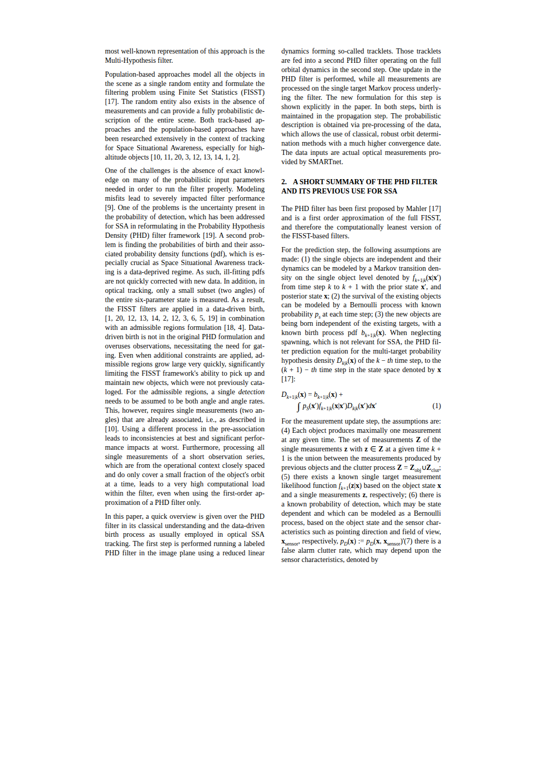most well-known representation of this approach is the Multi-Hypothesis filter.
Population-based approaches model all the objects in the scene as a single random entity and formulate the filtering problem using Finite Set Statistics (FISST) [17]. The random entity also exists in the absence of measurements and can provide a fully probabilistic description of the entire scene. Both track-based approaches and the population-based approaches have been researched extensively in the context of tracking for Space Situational Awareness, especially for high-altitude objects [10, 11, 20, 3, 12, 13, 14, 1, 2].
One of the challenges is the absence of exact knowledge on many of the probabilistic input parameters needed in order to run the filter properly. Modeling misfits lead to severely impacted filter performance [9]. One of the problems is the uncertainty present in the probability of detection, which has been addressed for SSA in reformulating in the Probability Hypothesis Density (PHD) filter framework [19]. A second problem is finding the probabilities of birth and their associated probability density functions (pdf), which is especially crucial as Space Situational Awareness tracking is a data-deprived regime. As such, ill-fitting pdfs are not quickly corrected with new data. In addition, in optical tracking, only a small subset (two angles) of the entire six-parameter state is measured. As a result, the FISST filters are applied in a data-driven birth, [1, 20, 12, 13, 14, 2, 12, 3, 6, 5, 19] in combination with an admissible regions formulation [18, 4]. Data-driven birth is not in the original PHD formulation and overuses observations, necessitating the need for gating. Even when additional constraints are applied, admissible regions grow large very quickly, significantly limiting the FISST framework's ability to pick up and maintain new objects, which were not previously cataloged. For the admissible regions, a single detection needs to be assumed to be both angle and angle rates. This, however, requires single measurements (two angles) that are already associated, i.e., as described in [10]. Using a different process in the pre-association leads to inconsistencies at best and significant performance impacts at worst. Furthermore, processing all single measurements of a short observation series, which are from the operational context closely spaced and do only cover a small fraction of the object's orbit at a time, leads to a very high computational load within the filter, even when using the first-order approximation of a PHD filter only.
In this paper, a quick overview is given over the PHD filter in its classical understanding and the data-driven birth process as usually employed in optical SSA tracking. The first step is performed running a labeled PHD filter in the image plane using a reduced linear dynamics forming so-called tracklets. Those tracklets are fed into a second PHD filter operating on the full orbital dynamics in the second step. One update in the PHD filter is performed, while all measurements are processed on the single target Markov process underlying the filter. The new formulation for this step is shown explicitly in the paper. In both steps, birth is maintained in the propagation step. The probabilistic description is obtained via pre-processing of the data, which allows the use of classical, robust orbit determination methods with a much higher convergence date. The data inputs are actual optical measurements provided by SMARTnet.
2. A SHORT SUMMARY OF THE PHD FILTER AND ITS PREVIOUS USE FOR SSA
The PHD filter has been first proposed by Mahler [17] and is a first order approximation of the full FISST, and therefore the computationally leanest version of the FISST-based filters.
For the prediction step, the following assumptions are made: (1) the single objects are independent and their dynamics can be modeled by a Markov transition density on the single object level denoted by fk+1|k(x|x′) from time step k to k + 1 with the prior state x′, and posterior state x; (2) the survival of the existing objects can be modeled by a Bernoulli process with known probability ps at each time step; (3) the new objects are being born independent of the existing targets, with a known birth process pdf bk+1|k(x). When neglecting spawning, which is not relevant for SSA, the PHD filter prediction equation for the multi-target probability hypothesis density Dk|k(x) of the k − th time step, to the (k + 1) − th time step in the state space denoted by x [17]:
Dk+1|k(x) = bk+1|k(x) + ∫ pS(x′)fk+1|k(x|x′)Dk|k(x′)dx′(1)
For the measurement update step, the assumptions are: (4) Each object produces maximally one measurement at any given time. The set of measurements Z of the single measurements z with z ∈ Z at a given time k + 1 is the union between the measurements produced by previous objects and the clutter process Z = Zobj∪Zclut; (5) there exists a known single target measurement likelihood function fk+1(z|x) based on the object state x and a single measurements z, respectively; (6) there is a known probability of detection, which may be state dependent and which can be modeled as a Bernoulli process, based on the object state and the sensor characteristics such as pointing direction and field of view, xsensor, respectively, pD(x) := pD(x, xsensor)'(7) there is a false alarm clutter rate, which may depend upon the sensor characteristics, denoted by